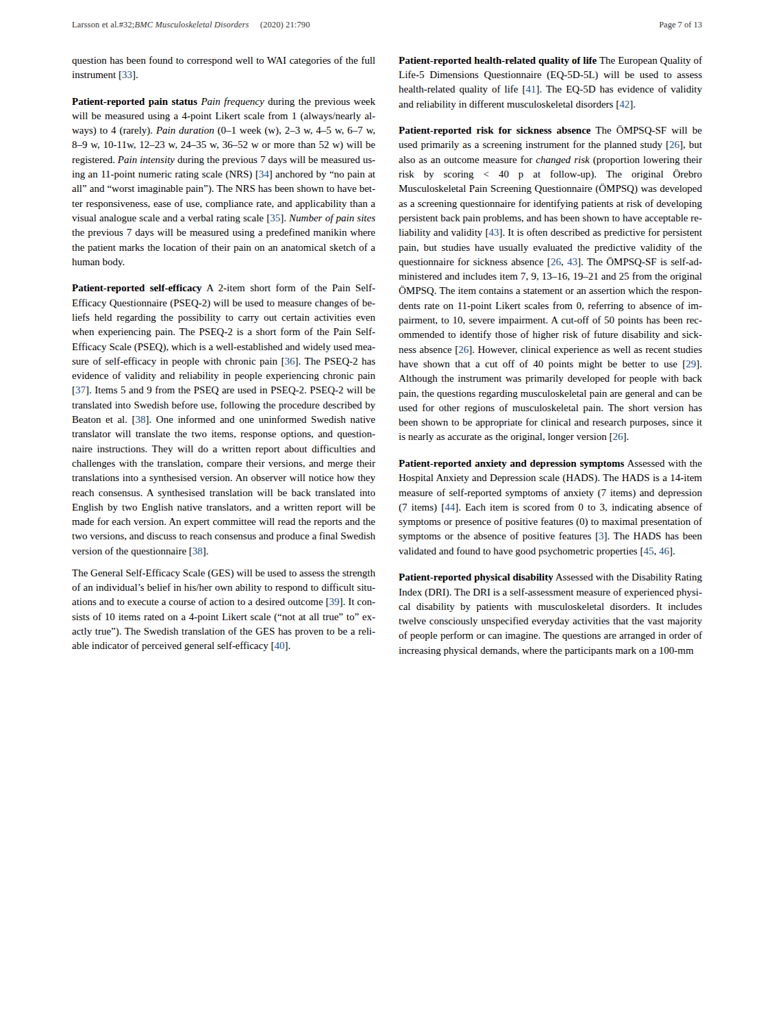Larsson et al.#32;BMC Musculoskeletal Disorders (2020) 21:790
Page 7 of 13
question has been found to correspond well to WAI categories of the full instrument [33].
Patient-reported pain status Pain frequency during the previous week will be measured using a 4-point Likert scale from 1 (always/nearly always) to 4 (rarely). Pain duration (0–1 week (w), 2–3 w, 4–5 w, 6–7 w, 8–9 w, 10-11w, 12–23 w, 24–35 w, 36–52 w or more than 52 w) will be registered. Pain intensity during the previous 7 days will be measured using an 11-point numeric rating scale (NRS) [34] anchored by “no pain at all” and “worst imaginable pain”). The NRS has been shown to have better responsiveness, ease of use, compliance rate, and applicability than a visual analogue scale and a verbal rating scale [35]. Number of pain sites the previous 7 days will be measured using a predefined manikin where the patient marks the location of their pain on an anatomical sketch of a human body.
Patient-reported self-efficacy A 2-item short form of the Pain Self-Efficacy Questionnaire (PSEQ-2) will be used to measure changes of beliefs held regarding the possibility to carry out certain activities even when experiencing pain. The PSEQ-2 is a short form of the Pain Self- Efficacy Scale (PSEQ), which is a well-established and widely used measure of self-efficacy in people with chronic pain [36]. The PSEQ-2 has evidence of validity and reliability in people experiencing chronic pain [37]. Items 5 and 9 from the PSEQ are used in PSEQ-2. PSEQ-2 will be translated into Swedish before use, following the procedure described by Beaton et al. [38]. One informed and one uninformed Swedish native translator will translate the two items, response options, and questionnaire instructions. They will do a written report about difficulties and challenges with the translation, compare their versions, and merge their translations into a synthesised version. An observer will notice how they reach consensus. A synthesised translation will be back translated into English by two English native translators, and a written report will be made for each version. An expert committee will read the reports and the two versions, and discuss to reach consensus and produce a final Swedish version of the questionnaire [38].
The General Self-Efficacy Scale (GES) will be used to assess the strength of an individual’s belief in his/her own ability to respond to difficult situations and to execute a course of action to a desired outcome [39]. It consists of 10 items rated on a 4-point Likert scale (“not at all true” to” exactly true”). The Swedish translation of the GES has proven to be a reliable indicator of perceived general self-efficacy [40].
Patient-reported health-related quality of life The European Quality of Life-5 Dimensions Questionnaire (EQ-5D-5L) will be used to assess health-related quality of life [41]. The EQ-5D has evidence of validity and reliability in different musculoskeletal disorders [42].
Patient-reported risk for sickness absence The ÖMPSQ-SF will be used primarily as a screening instrument for the planned study [26], but also as an outcome measure for changed risk (proportion lowering their risk by scoring < 40 p at follow-up). The original Örebro Musculoskeletal Pain Screening Questionnaire (ÖMPSQ) was developed as a screening questionnaire for identifying patients at risk of developing persistent back pain problems, and has been shown to have acceptable reliability and validity [43]. It is often described as predictive for persistent pain, but studies have usually evaluated the predictive validity of the questionnaire for sickness absence [26, 43]. The ÖMPSQ-SF is self-administered and includes item 7, 9, 13–16, 19–21 and 25 from the original ÖMPSQ. The item contains a statement or an assertion which the respondents rate on 11-point Likert scales from 0, referring to absence of impairment, to 10, severe impairment. A cut-off of 50 points has been recommended to identify those of higher risk of future disability and sickness absence [26]. However, clinical experience as well as recent studies have shown that a cut off of 40 points might be better to use [29]. Although the instrument was primarily developed for people with back pain, the questions regarding musculoskeletal pain are general and can be used for other regions of musculoskeletal pain. The short version has been shown to be appropriate for clinical and research purposes, since it is nearly as accurate as the original, longer version [26].
Patient-reported anxiety and depression symptoms Assessed with the Hospital Anxiety and Depression scale (HADS). The HADS is a 14-item measure of self-reported symptoms of anxiety (7 items) and depression (7 items) [44]. Each item is scored from 0 to 3, indicating absence of symptoms or presence of positive features (0) to maximal presentation of symptoms or the absence of positive features [3]. The HADS has been validated and found to have good psychometric properties [45, 46].
Patient-reported physical disability Assessed with the Disability Rating Index (DRI). The DRI is a self-assessment measure of experienced physical disability by patients with musculoskeletal disorders. It includes twelve consciously unspecified everyday activities that the vast majority of people perform or can imagine. The questions are arranged in order of increasing physical demands, where the participants mark on a 100-mm